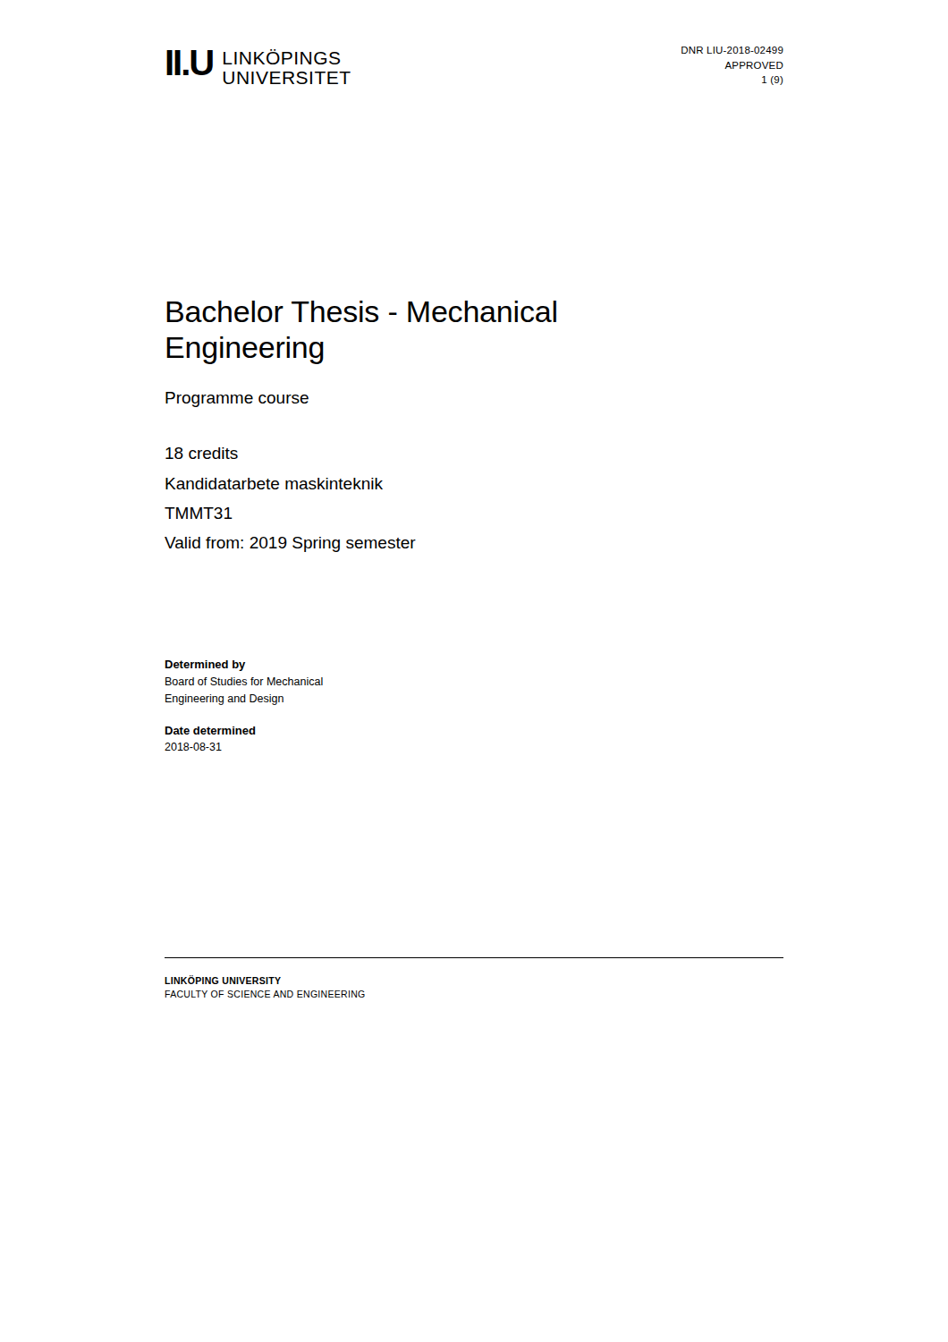II.U LINKÖPINGS UNIVERSITET
DNR LIU-2018-02499
APPROVED
1 (9)
Bachelor Thesis - Mechanical
Engineering
Programme course
18 credits
Kandidatarbete maskinteknik
TMMT31
Valid from: 2019 Spring semester
Determined by
Board of Studies for Mechanical
Engineering and Design
Date determined
2018-08-31
LINKÖPING UNIVERSITY
FACULTY OF SCIENCE AND ENGINEERING